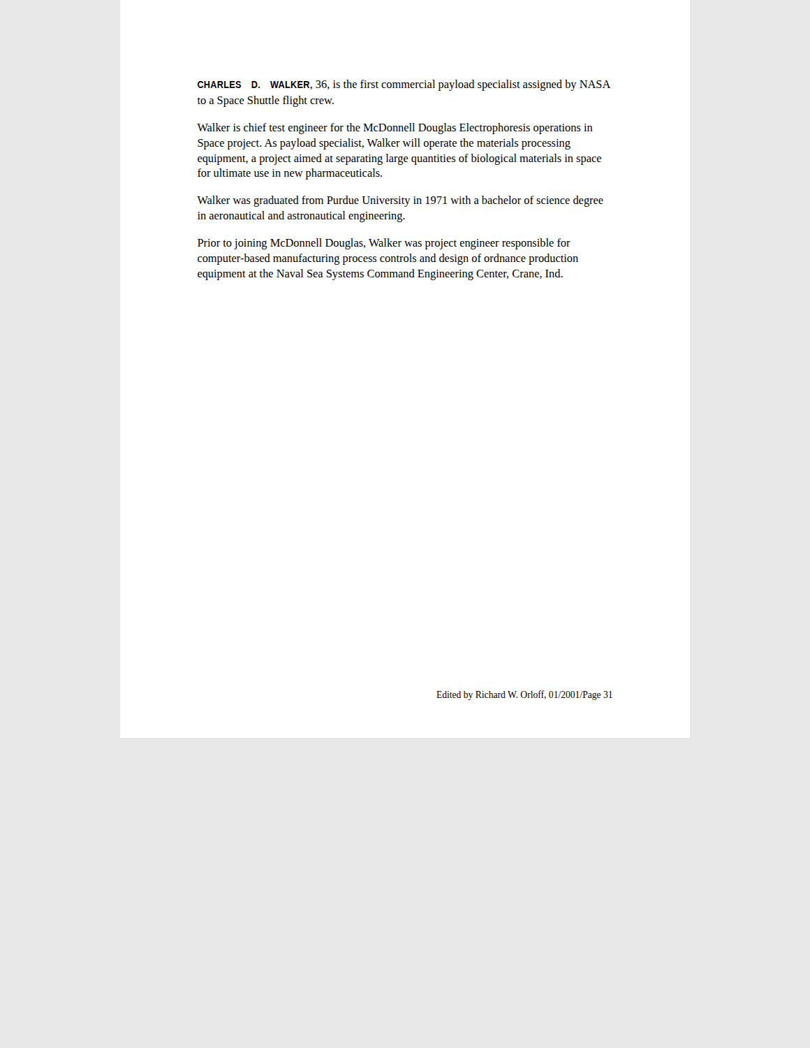CHARLES D. WALKER, 36, is the first commercial payload specialist assigned by NASA to a Space Shuttle flight crew.
Walker is chief test engineer for the McDonnell Douglas Electrophoresis operations in Space project. As payload specialist, Walker will operate the materials processing equipment, a project aimed at separating large quantities of biological materials in space for ultimate use in new pharmaceuticals.
Walker was graduated from Purdue University in 1971 with a bachelor of science degree in aeronautical and astronautical engineering.
Prior to joining McDonnell Douglas, Walker was project engineer responsible for computer-based manufacturing process controls and design of ordnance production equipment at the Naval Sea Systems Command Engineering Center, Crane, Ind.
Edited by Richard W. Orloff, 01/2001/Page 31